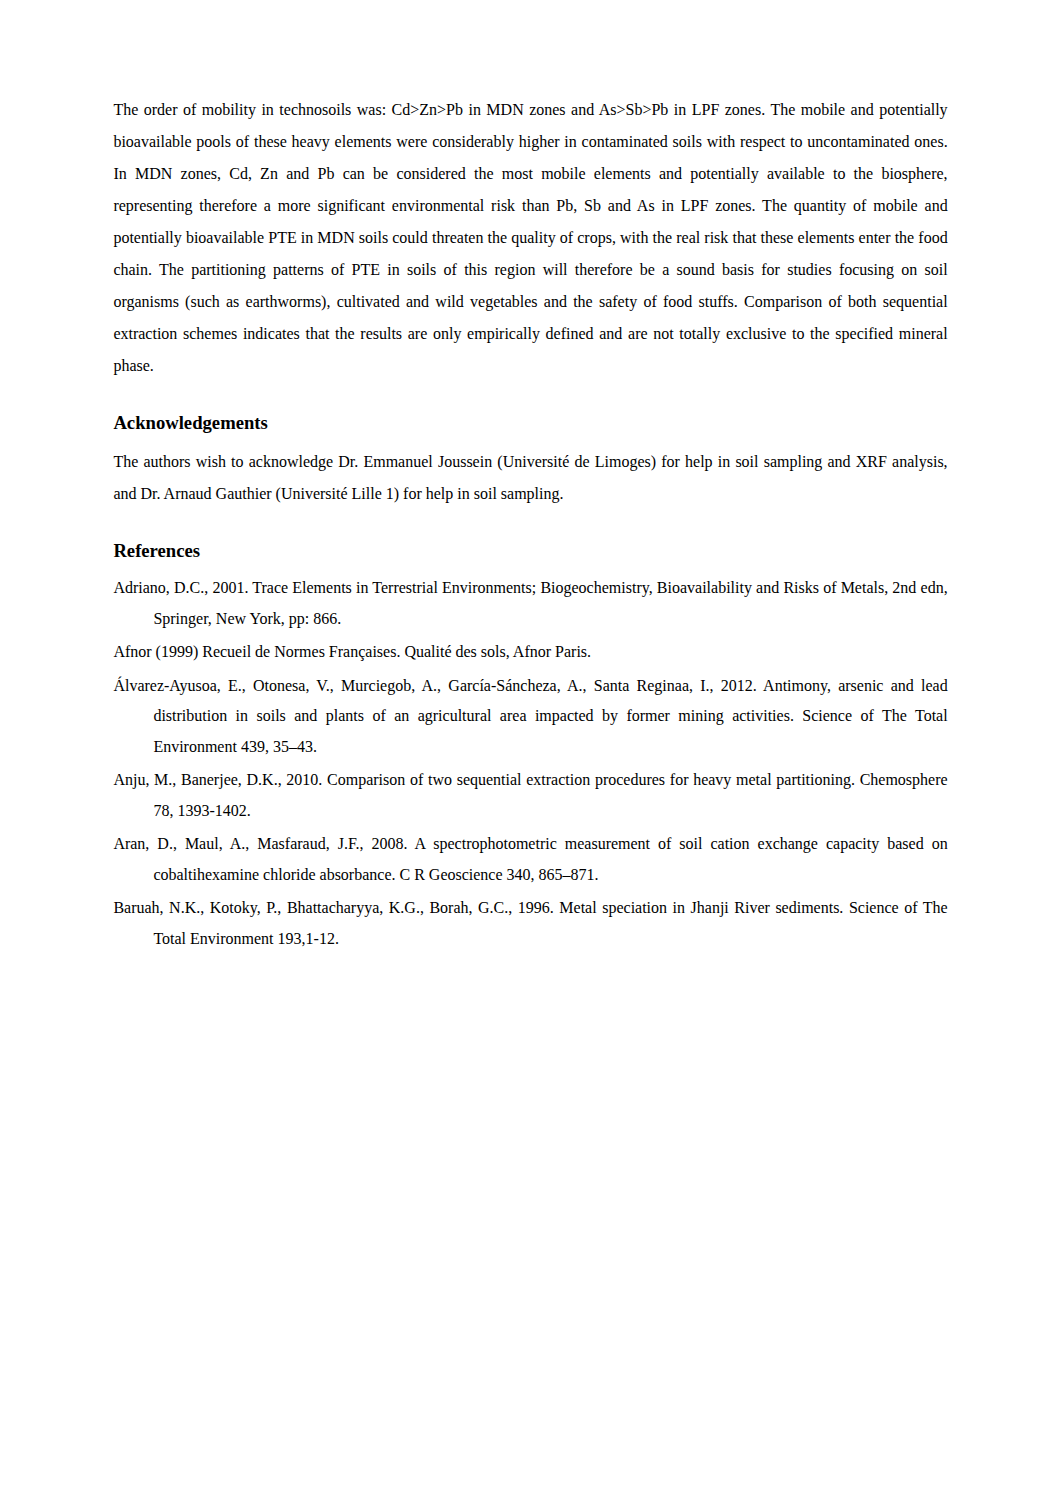The order of mobility in technosoils was: Cd>Zn>Pb in MDN zones and As>Sb>Pb in LPF zones. The mobile and potentially bioavailable pools of these heavy elements were considerably higher in contaminated soils with respect to uncontaminated ones. In MDN zones, Cd, Zn and Pb can be considered the most mobile elements and potentially available to the biosphere, representing therefore a more significant environmental risk than Pb, Sb and As in LPF zones. The quantity of mobile and potentially bioavailable PTE in MDN soils could threaten the quality of crops, with the real risk that these elements enter the food chain. The partitioning patterns of PTE in soils of this region will therefore be a sound basis for studies focusing on soil organisms (such as earthworms), cultivated and wild vegetables and the safety of food stuffs. Comparison of both sequential extraction schemes indicates that the results are only empirically defined and are not totally exclusive to the specified mineral phase.
Acknowledgements
The authors wish to acknowledge Dr. Emmanuel Joussein (Université de Limoges) for help in soil sampling and XRF analysis, and Dr. Arnaud Gauthier (Université Lille 1) for help in soil sampling.
References
Adriano, D.C., 2001. Trace Elements in Terrestrial Environments; Biogeochemistry, Bioavailability and Risks of Metals, 2nd edn, Springer, New York, pp: 866.
Afnor (1999) Recueil de Normes Françaises. Qualité des sols, Afnor Paris.
Álvarez-Ayusoa, E., Otonesa, V., Murciegob, A., García-Sáncheza, A., Santa Reginaa, I., 2012. Antimony, arsenic and lead distribution in soils and plants of an agricultural area impacted by former mining activities. Science of The Total Environment 439, 35–43.
Anju, M., Banerjee, D.K., 2010. Comparison of two sequential extraction procedures for heavy metal partitioning. Chemosphere 78, 1393-1402.
Aran, D., Maul, A., Masfaraud, J.F., 2008. A spectrophotometric measurement of soil cation exchange capacity based on cobaltihexamine chloride absorbance. C R Geoscience 340, 865–871.
Baruah, N.K., Kotoky, P., Bhattacharyya, K.G., Borah, G.C., 1996. Metal speciation in Jhanji River sediments. Science of The Total Environment 193,1-12.